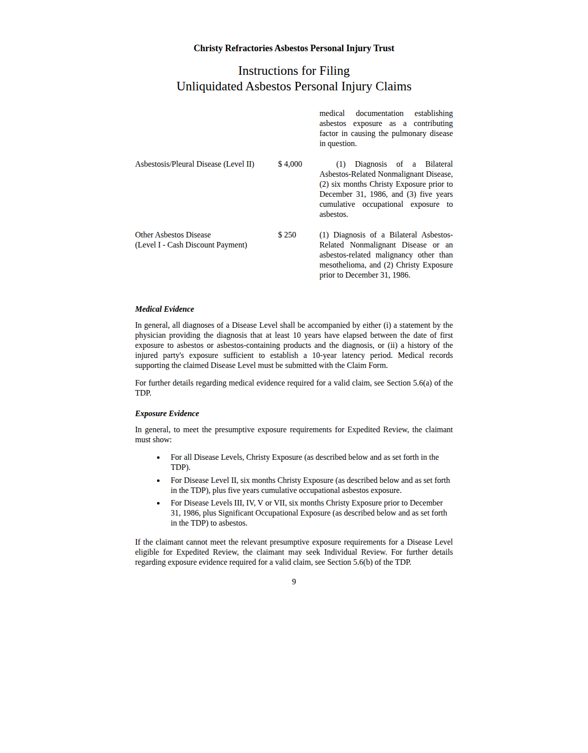Christy Refractories Asbestos Personal Injury Trust
Instructions for Filing
Unliquidated Asbestos Personal Injury Claims
| | | medical documentation establishing asbestos exposure as a contributing factor in causing the pulmonary disease in question. |
| Asbestosis/Pleural Disease (Level II) | $ 4,000 | (1) Diagnosis of a Bilateral Asbestos-Related Nonmalignant Disease, (2) six months Christy Exposure prior to December 31, 1986, and (3) five years cumulative occupational exposure to asbestos. |
| Other Asbestos Disease (Level I - Cash Discount Payment) | $ 250 | (1) Diagnosis of a Bilateral Asbestos-Related Nonmalignant Disease or an asbestos-related malignancy other than mesothelioma, and (2) Christy Exposure prior to December 31, 1986. |
Medical Evidence
In general, all diagnoses of a Disease Level shall be accompanied by either (i) a statement by the physician providing the diagnosis that at least 10 years have elapsed between the date of first exposure to asbestos or asbestos-containing products and the diagnosis, or (ii) a history of the injured party's exposure sufficient to establish a 10-year latency period. Medical records supporting the claimed Disease Level must be submitted with the Claim Form.
For further details regarding medical evidence required for a valid claim, see Section 5.6(a) of the TDP.
Exposure Evidence
In general, to meet the presumptive exposure requirements for Expedited Review, the claimant must show:
For all Disease Levels, Christy Exposure (as described below and as set forth in the TDP).
For Disease Level II, six months Christy Exposure (as described below and as set forth in the TDP), plus five years cumulative occupational asbestos exposure.
For Disease Levels III, IV, V or VII, six months Christy Exposure prior to December 31, 1986, plus Significant Occupational Exposure (as described below and as set forth in the TDP) to asbestos.
If the claimant cannot meet the relevant presumptive exposure requirements for a Disease Level eligible for Expedited Review, the claimant may seek Individual Review. For further details regarding exposure evidence required for a valid claim, see Section 5.6(b) of the TDP.
9